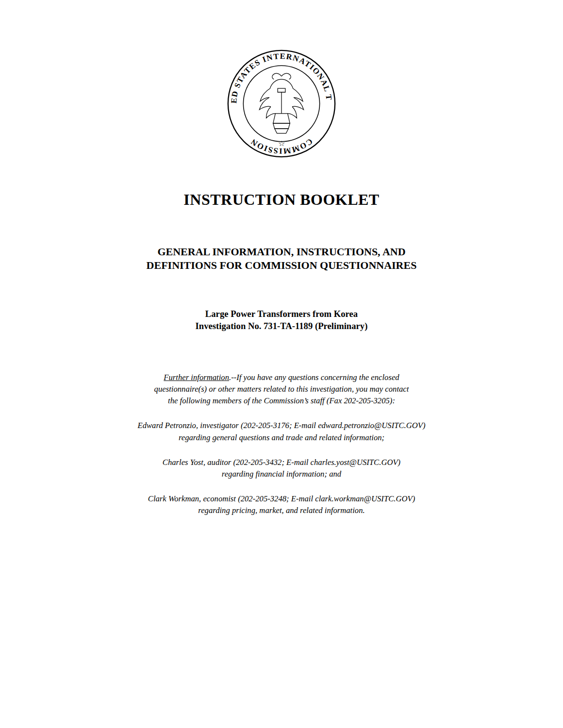INSTRUCTION BOOKLET
GENERAL INFORMATION, INSTRUCTIONS, AND
DEFINITIONS FOR COMMISSION QUESTIONNAIRES
Large Power Transformers from Korea
Investigation No. 731-TA-1189 (Preliminary)
Further information.--If you have any questions concerning the enclosed
questionnaire(s) or other matters related to this investigation, you may contact
the following members of the Commission’s staff (Fax 202-205-3205):
Edward Petronzio, investigator (202-205-3176; E-mail edward.petronzio@USITC.GOV)
regarding general questions and trade and related information;
Charles Yost, auditor (202-205-3432; E-mail charles.yost@USITC.GOV)
regarding financial information; and
Clark Workman, economist (202-205-3248; E-mail clark.workman@USITC.GOV)
regarding pricing, market, and related information.